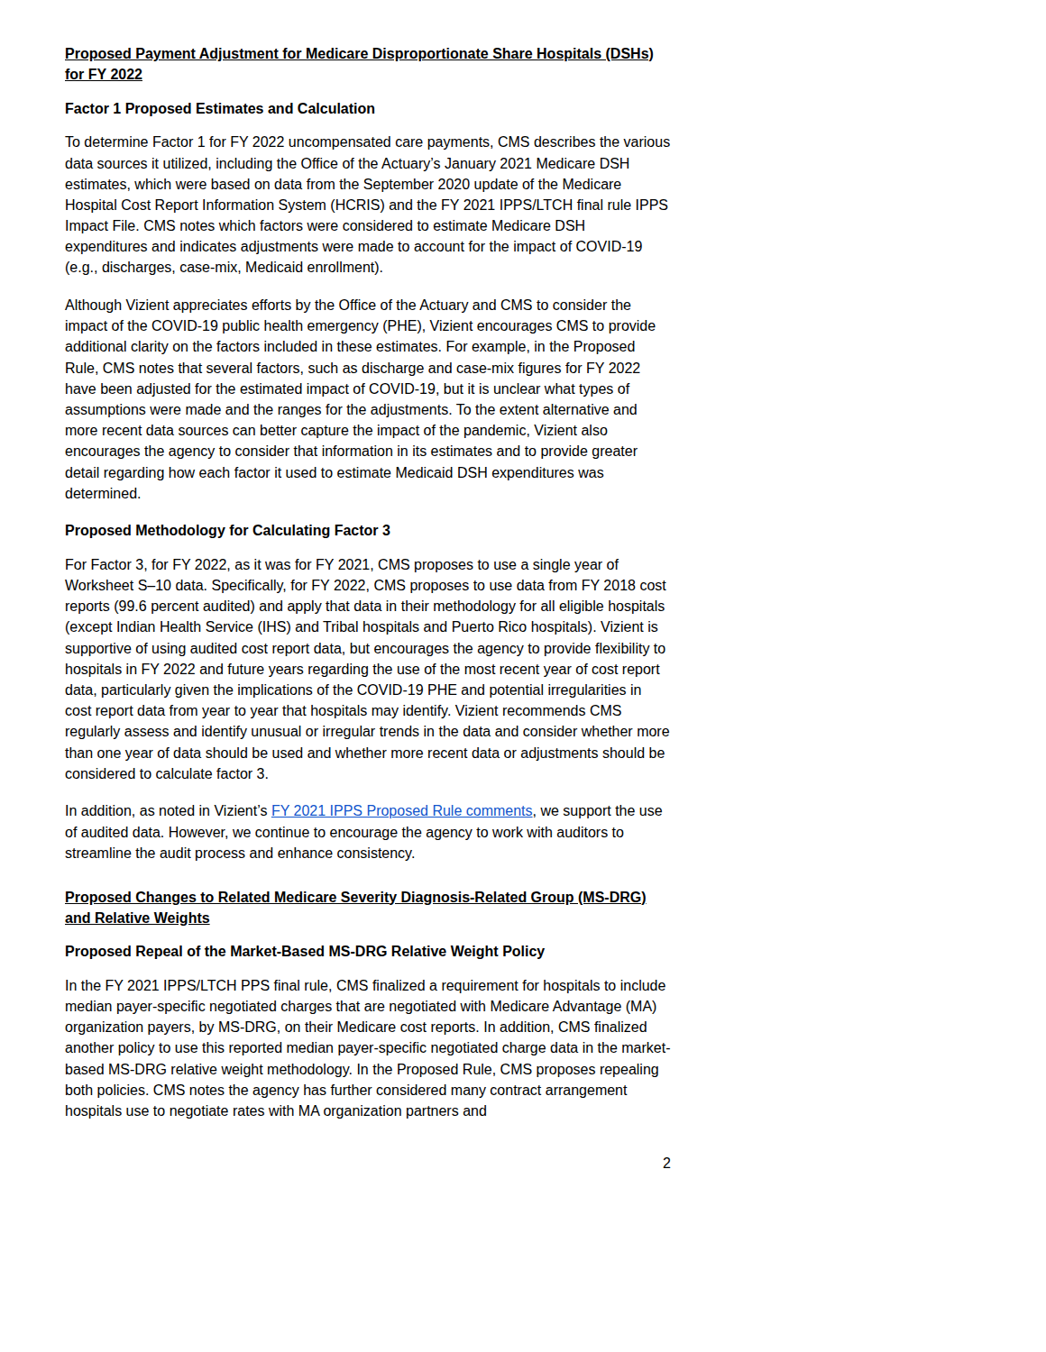Proposed Payment Adjustment for Medicare Disproportionate Share Hospitals (DSHs) for FY 2022
Factor 1 Proposed Estimates and Calculation
To determine Factor 1 for FY 2022 uncompensated care payments, CMS describes the various data sources it utilized, including the Office of the Actuary’s January 2021 Medicare DSH estimates, which were based on data from the September 2020 update of the Medicare Hospital Cost Report Information System (HCRIS) and the FY 2021 IPPS/LTCH final rule IPPS Impact File. CMS notes which factors were considered to estimate Medicare DSH expenditures and indicates adjustments were made to account for the impact of COVID-19 (e.g., discharges, case-mix, Medicaid enrollment).
Although Vizient appreciates efforts by the Office of the Actuary and CMS to consider the impact of the COVID-19 public health emergency (PHE), Vizient encourages CMS to provide additional clarity on the factors included in these estimates. For example, in the Proposed Rule, CMS notes that several factors, such as discharge and case-mix figures for FY 2022 have been adjusted for the estimated impact of COVID-19, but it is unclear what types of assumptions were made and the ranges for the adjustments. To the extent alternative and more recent data sources can better capture the impact of the pandemic, Vizient also encourages the agency to consider that information in its estimates and to provide greater detail regarding how each factor it used to estimate Medicaid DSH expenditures was determined.
Proposed Methodology for Calculating Factor 3
For Factor 3, for FY 2022, as it was for FY 2021, CMS proposes to use a single year of Worksheet S–10 data. Specifically, for FY 2022, CMS proposes to use data from FY 2018 cost reports (99.6 percent audited) and apply that data in their methodology for all eligible hospitals (except Indian Health Service (IHS) and Tribal hospitals and Puerto Rico hospitals). Vizient is supportive of using audited cost report data, but encourages the agency to provide flexibility to hospitals in FY 2022 and future years regarding the use of the most recent year of cost report data, particularly given the implications of the COVID-19 PHE and potential irregularities in cost report data from year to year that hospitals may identify. Vizient recommends CMS regularly assess and identify unusual or irregular trends in the data and consider whether more than one year of data should be used and whether more recent data or adjustments should be considered to calculate factor 3.
In addition, as noted in Vizient’s FY 2021 IPPS Proposed Rule comments, we support the use of audited data. However, we continue to encourage the agency to work with auditors to streamline the audit process and enhance consistency.
Proposed Changes to Related Medicare Severity Diagnosis-Related Group (MS-DRG) and Relative Weights
Proposed Repeal of the Market-Based MS-DRG Relative Weight Policy
In the FY 2021 IPPS/LTCH PPS final rule, CMS finalized a requirement for hospitals to include median payer-specific negotiated charges that are negotiated with Medicare Advantage (MA) organization payers, by MS-DRG, on their Medicare cost reports. In addition, CMS finalized another policy to use this reported median payer-specific negotiated charge data in the market-based MS-DRG relative weight methodology. In the Proposed Rule, CMS proposes repealing both policies. CMS notes the agency has further considered many contract arrangement hospitals use to negotiate rates with MA organization partners and
2